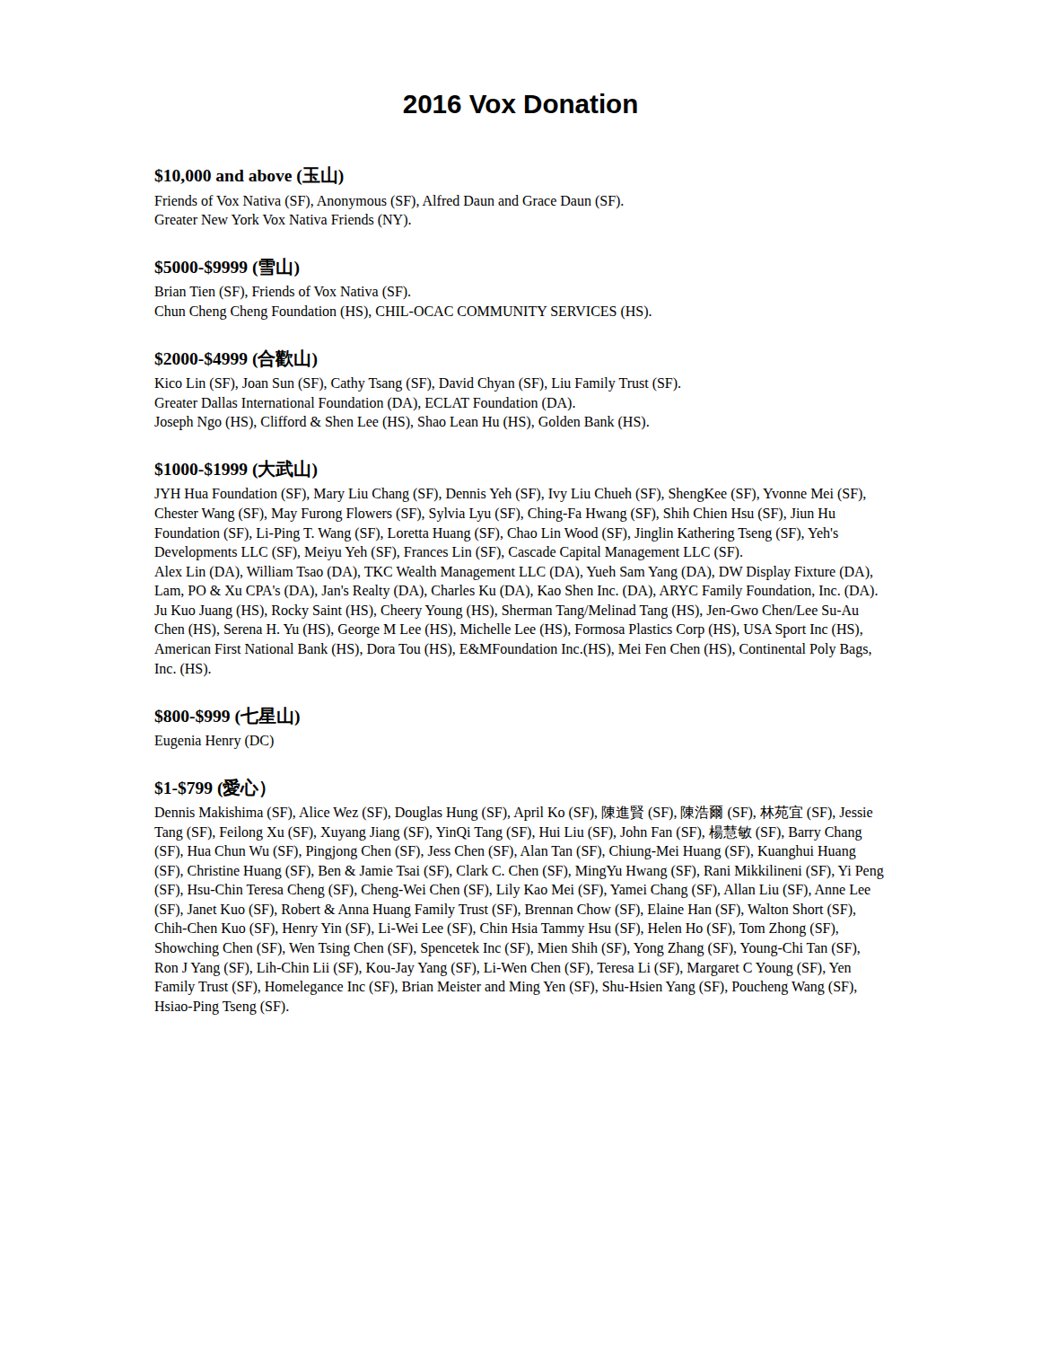2016 Vox Donation
$10,000 and above (玉山)
Friends of Vox Nativa (SF), Anonymous (SF), Alfred Daun and Grace Daun (SF).
Greater New York Vox Nativa Friends (NY).
$5000-$9999 (雪山)
Brian Tien (SF), Friends of Vox Nativa (SF).
Chun Cheng Cheng Foundation (HS), CHIL-OCAC COMMUNITY SERVICES (HS).
$2000-$4999 (合歡山)
Kico Lin (SF), Joan Sun (SF), Cathy Tsang (SF), David Chyan (SF), Liu Family Trust (SF).
Greater Dallas International Foundation (DA), ECLAT Foundation (DA).
Joseph Ngo (HS), Clifford & Shen Lee (HS), Shao Lean Hu (HS), Golden Bank (HS).
$1000-$1999 (大武山)
JYH Hua Foundation (SF), Mary Liu Chang (SF), Dennis Yeh (SF), Ivy Liu Chueh (SF), ShengKee (SF), Yvonne Mei (SF), Chester Wang (SF), May Furong Flowers (SF), Sylvia Lyu (SF), Ching-Fa Hwang (SF), Shih Chien Hsu (SF), Jiun Hu Foundation (SF), Li-Ping T. Wang (SF), Loretta Huang (SF), Chao Lin Wood (SF), Jinglin Kathering Tseng (SF), Yeh's Developments LLC (SF), Meiyu Yeh (SF), Frances Lin (SF), Cascade Capital Management LLC (SF).
Alex Lin (DA), William Tsao (DA), TKC Wealth Management LLC (DA), Yueh Sam Yang (DA), DW Display Fixture (DA), Lam, PO & Xu CPA's (DA), Jan's Realty (DA), Charles Ku (DA), Kao Shen Inc. (DA), ARYC Family Foundation, Inc. (DA).
Ju Kuo Juang (HS), Rocky Saint (HS), Cheery Young (HS), Sherman Tang/Melinad Tang (HS), Jen-Gwo Chen/Lee Su-Au Chen (HS), Serena H. Yu (HS), George M Lee (HS), Michelle Lee (HS), Formosa Plastics Corp (HS), USA Sport Inc (HS), American First National Bank (HS), Dora Tou (HS), E&MFoundation Inc.(HS), Mei Fen Chen (HS), Continental Poly Bags, Inc. (HS).
$800-$999 (七星山)
Eugenia Henry (DC)
$1-$799 (愛心）
Dennis Makishima (SF), Alice Wez (SF), Douglas Hung (SF), April Ko (SF), 陳進賢 (SF), 陳浩爾 (SF), 林苑宜 (SF), Jessie Tang (SF), Feilong Xu (SF), Xuyang Jiang (SF), YinQi Tang (SF), Hui Liu (SF), John Fan (SF), 楊慧敏 (SF), Barry Chang (SF), Hua Chun Wu (SF), Pingjong Chen (SF), Jess Chen (SF), Alan Tan (SF), Chiung-Mei Huang (SF), Kuanghui Huang (SF), Christine Huang (SF), Ben & Jamie Tsai (SF), Clark C. Chen (SF), MingYu Hwang (SF), Rani Mikkilineni (SF), Yi Peng (SF), Hsu-Chin Teresa Cheng (SF), Cheng-Wei Chen (SF), Lily Kao Mei (SF), Yamei Chang (SF), Allan Liu (SF), Anne Lee (SF), Janet Kuo (SF), Robert & Anna Huang Family Trust (SF), Brennan Chow (SF), Elaine Han (SF), Walton Short (SF), Chih-Chen Kuo (SF), Henry Yin (SF), Li-Wei Lee (SF), Chin Hsia Tammy Hsu (SF), Helen Ho (SF), Tom Zhong (SF), Showching Chen (SF), Wen Tsing Chen (SF), Spencetek Inc (SF), Mien Shih (SF), Yong Zhang (SF), Young-Chi Tan (SF), Ron J Yang (SF), Lih-Chin Lii (SF), Kou-Jay Yang (SF), Li-Wen Chen (SF), Teresa Li (SF), Margaret C Young (SF), Yen Family Trust (SF), Homelegance Inc (SF), Brian Meister and Ming Yen (SF), Shu-Hsien Yang (SF), Poucheng Wang (SF), Hsiao-Ping Tseng (SF).